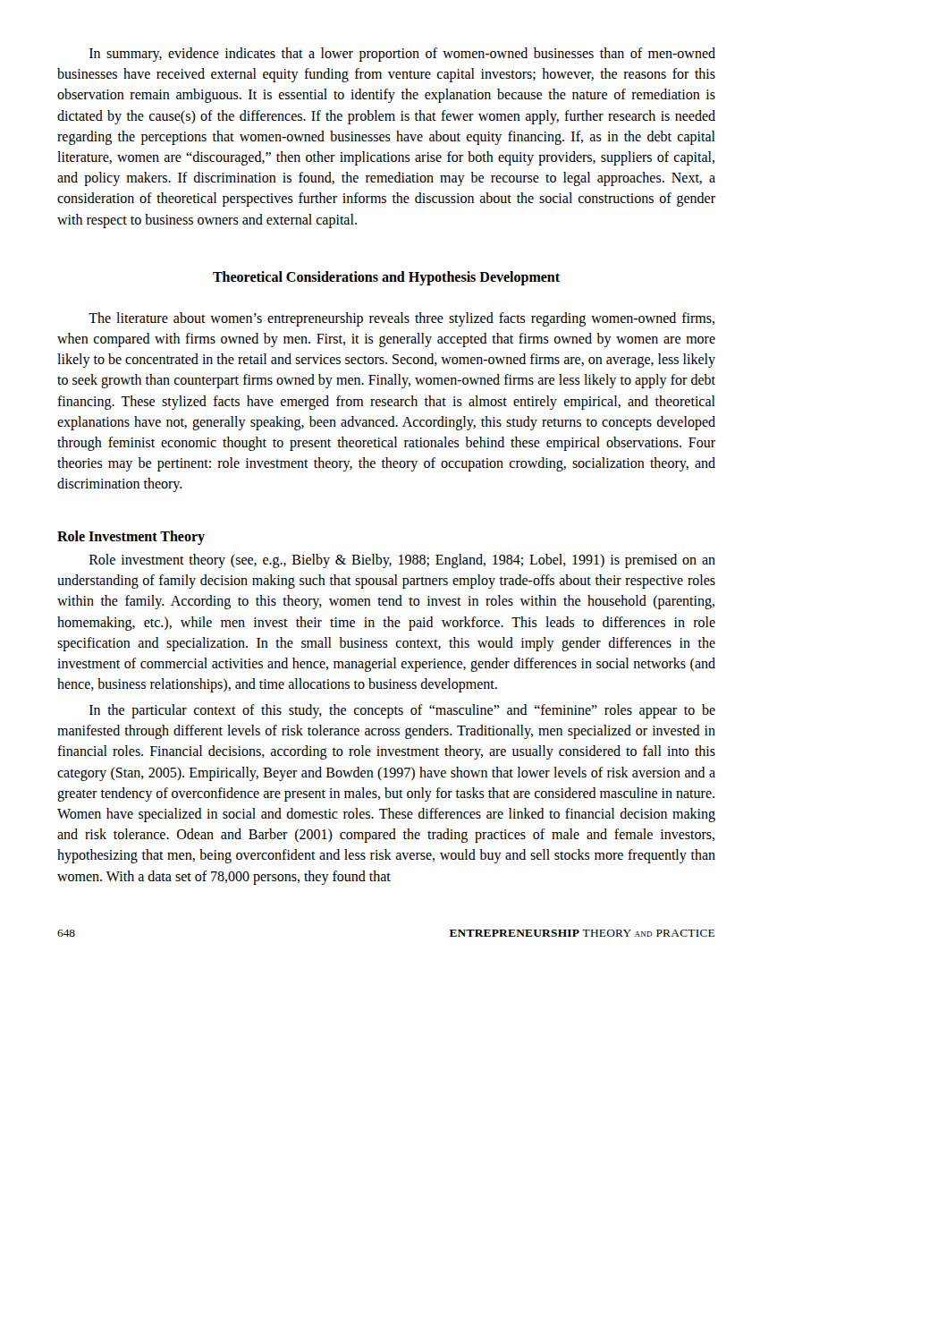In summary, evidence indicates that a lower proportion of women-owned businesses than of men-owned businesses have received external equity funding from venture capital investors; however, the reasons for this observation remain ambiguous. It is essential to identify the explanation because the nature of remediation is dictated by the cause(s) of the differences. If the problem is that fewer women apply, further research is needed regarding the perceptions that women-owned businesses have about equity financing. If, as in the debt capital literature, women are “discouraged,” then other implications arise for both equity providers, suppliers of capital, and policy makers. If discrimination is found, the remediation may be recourse to legal approaches. Next, a consideration of theoretical perspectives further informs the discussion about the social constructions of gender with respect to business owners and external capital.
Theoretical Considerations and Hypothesis Development
The literature about women’s entrepreneurship reveals three stylized facts regarding women-owned firms, when compared with firms owned by men. First, it is generally accepted that firms owned by women are more likely to be concentrated in the retail and services sectors. Second, women-owned firms are, on average, less likely to seek growth than counterpart firms owned by men. Finally, women-owned firms are less likely to apply for debt financing. These stylized facts have emerged from research that is almost entirely empirical, and theoretical explanations have not, generally speaking, been advanced. Accordingly, this study returns to concepts developed through feminist economic thought to present theoretical rationales behind these empirical observations. Four theories may be pertinent: role investment theory, the theory of occupation crowding, socialization theory, and discrimination theory.
Role Investment Theory
Role investment theory (see, e.g., Bielby & Bielby, 1988; England, 1984; Lobel, 1991) is premised on an understanding of family decision making such that spousal partners employ trade-offs about their respective roles within the family. According to this theory, women tend to invest in roles within the household (parenting, homemaking, etc.), while men invest their time in the paid workforce. This leads to differences in role specification and specialization. In the small business context, this would imply gender differences in the investment of commercial activities and hence, managerial experience, gender differences in social networks (and hence, business relationships), and time allocations to business development.
In the particular context of this study, the concepts of “masculine” and “feminine” roles appear to be manifested through different levels of risk tolerance across genders. Traditionally, men specialized or invested in financial roles. Financial decisions, according to role investment theory, are usually considered to fall into this category (Stan, 2005). Empirically, Beyer and Bowden (1997) have shown that lower levels of risk aversion and a greater tendency of overconfidence are present in males, but only for tasks that are considered masculine in nature. Women have specialized in social and domestic roles. These differences are linked to financial decision making and risk tolerance. Odean and Barber (2001) compared the trading practices of male and female investors, hypothesizing that men, being overconfident and less risk averse, would buy and sell stocks more frequently than women. With a data set of 78,000 persons, they found that
648 ENTREPRENEURSHIP THEORY and PRACTICE